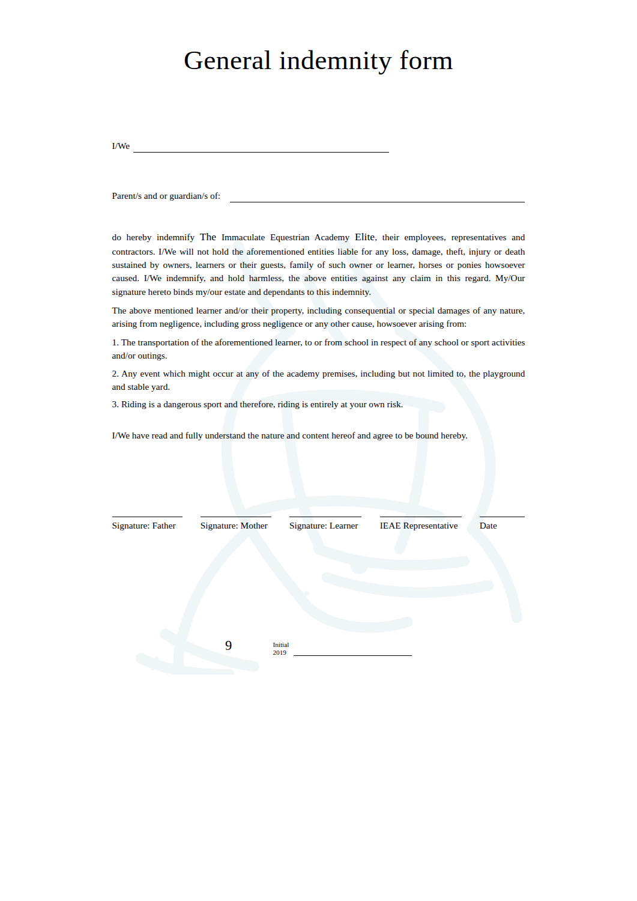General indemnity form
I/We
Parent/s and or guardian/s of:
do hereby indemnify The Immaculate Equestrian Academy Elite, their employees, representatives and contractors. I/We will not hold the aforementioned entities liable for any loss, damage, theft, injury or death sustained by owners, learners or their guests, family of such owner or learner, horses or ponies howsoever caused. I/We indemnify, and hold harmless, the above entities against any claim in this regard. My/Our signature hereto binds my/our estate and dependants to this indemnity.
The above mentioned learner and/or their property, including consequential or special damages of any nature, arising from negligence, including gross negligence or any other cause, howsoever arising from:
1. The transportation of the aforementioned learner, to or from school in respect of any school or sport activities and/or outings.
2. Any event which might occur at any of the academy premises, including but not limited to, the playground and stable yard.
3. Riding is a dangerous sport and therefore, riding is entirely at your own risk.
I/We have read and fully understand the nature and content hereof and agree to be bound hereby.
| Signature: Father | | Signature: Mother | | Signature: Learner | | IEAE Representative | | Date |
9
Initial
2019